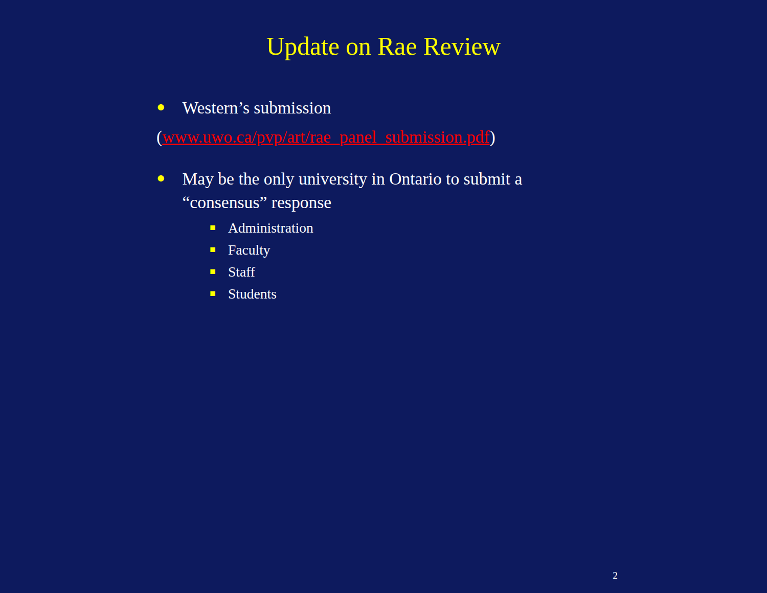Update on Rae Review
Western’s submission
(www.uwo.ca/pvp/art/rae_panel_submission.pdf)
May be the only university in Ontario to submit a “consensus” response
Administration
Faculty
Staff
Students
2